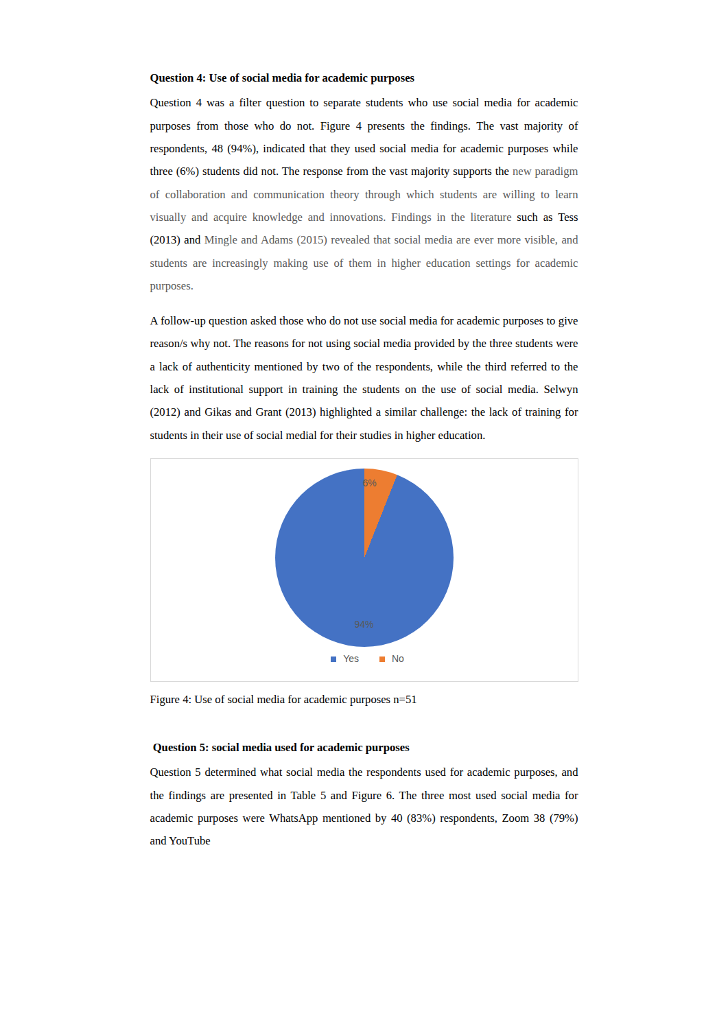Question 4: Use of social media for academic purposes
Question 4 was a filter question to separate students who use social media for academic purposes from those who do not. Figure 4 presents the findings. The vast majority of respondents, 48 (94%), indicated that they used social media for academic purposes while three (6%) students did not. The response from the vast majority supports the new paradigm of collaboration and communication theory through which students are willing to learn visually and acquire knowledge and innovations. Findings in the literature such as Tess (2013) and Mingle and Adams (2015) revealed that social media are ever more visible, and students are increasingly making use of them in higher education settings for academic purposes.
A follow-up question asked those who do not use social media for academic purposes to give reason/s why not. The reasons for not using social media provided by the three students were a lack of authenticity mentioned by two of the respondents, while the third referred to the lack of institutional support in training the students on the use of social media. Selwyn (2012) and Gikas and Grant (2013) highlighted a similar challenge: the lack of training for students in their use of social medial for their studies in higher education.
6%
94%
Yes No
Figure 4: Use of social media for academic purposes n=51
Question 5: social media used for academic purposes
Question 5 determined what social media the respondents used for academic purposes, and the findings are presented in Table 5 and Figure 6. The three most used social media for academic purposes were WhatsApp mentioned by 40 (83%) respondents, Zoom 38 (79%) and YouTube